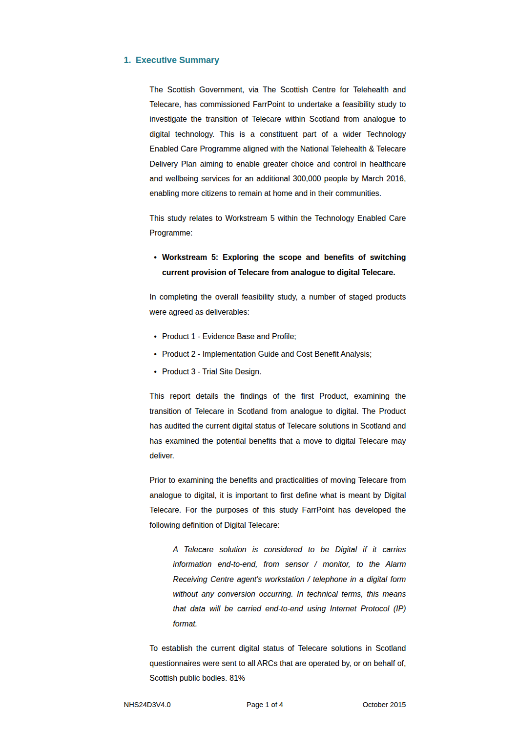1. Executive Summary
The Scottish Government, via The Scottish Centre for Telehealth and Telecare, has commissioned FarrPoint to undertake a feasibility study to investigate the transition of Telecare within Scotland from analogue to digital technology. This is a constituent part of a wider Technology Enabled Care Programme aligned with the National Telehealth & Telecare Delivery Plan aiming to enable greater choice and control in healthcare and wellbeing services for an additional 300,000 people by March 2016, enabling more citizens to remain at home and in their communities.
This study relates to Workstream 5 within the Technology Enabled Care Programme:
Workstream 5: Exploring the scope and benefits of switching current provision of Telecare from analogue to digital Telecare.
In completing the overall feasibility study, a number of staged products were agreed as deliverables:
Product 1 - Evidence Base and Profile;
Product 2 - Implementation Guide and Cost Benefit Analysis;
Product 3 - Trial Site Design.
This report details the findings of the first Product, examining the transition of Telecare in Scotland from analogue to digital. The Product has audited the current digital status of Telecare solutions in Scotland and has examined the potential benefits that a move to digital Telecare may deliver.
Prior to examining the benefits and practicalities of moving Telecare from analogue to digital, it is important to first define what is meant by Digital Telecare. For the purposes of this study FarrPoint has developed the following definition of Digital Telecare:
A Telecare solution is considered to be Digital if it carries information end-to-end, from sensor / monitor, to the Alarm Receiving Centre agent's workstation / telephone in a digital form without any conversion occurring. In technical terms, this means that data will be carried end-to-end using Internet Protocol (IP) format.
To establish the current digital status of Telecare solutions in Scotland questionnaires were sent to all ARCs that are operated by, or on behalf of, Scottish public bodies. 81%
NHS24D3V4.0
Page 1 of 4
October 2015